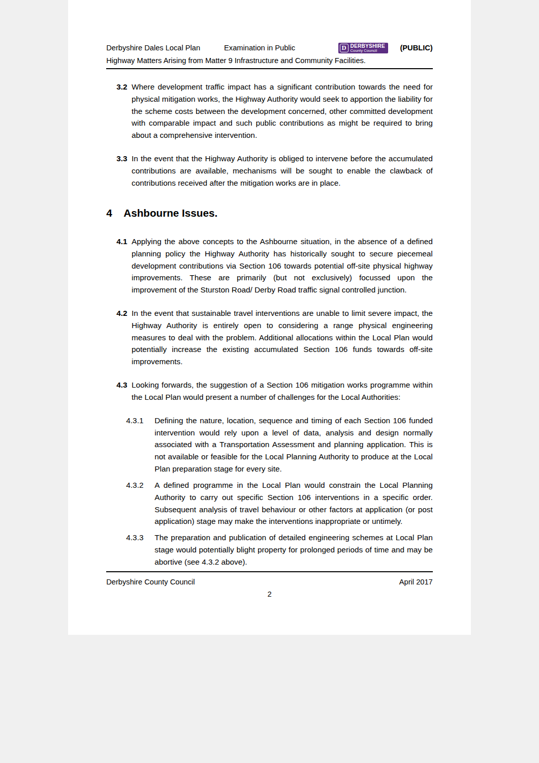Derbyshire Dales Local Plan Examination in Public
D DERBYSHIRE County Council (PUBLIC)
Highway Matters Arising from Matter 9 Infrastructure and Community Facilities.
3.2
Where development traffic impact has a significant contribution towards the need for physical mitigation works, the Highway Authority would seek to apportion the liability for the scheme costs between the development concerned, other committed development with comparable impact and such public contributions as might be required to bring about a comprehensive intervention.
3.3
In the event that the Highway Authority is obliged to intervene before the accumulated contributions are available, mechanisms will be sought to enable the clawback of contributions received after the mitigation works are in place.
4 Ashbourne Issues.
4.1
Applying the above concepts to the Ashbourne situation, in the absence of a defined planning policy the Highway Authority has historically sought to secure piecemeal development contributions via Section 106 towards potential off-site physical highway improvements. These are primarily (but not exclusively) focussed upon the improvement of the Sturston Road/ Derby Road traffic signal controlled junction.
4.2
In the event that sustainable travel interventions are unable to limit severe impact, the Highway Authority is entirely open to considering a range physical engineering measures to deal with the problem. Additional allocations within the Local Plan would potentially increase the existing accumulated Section 106 funds towards off-site improvements.
4.3
Looking forwards, the suggestion of a Section 106 mitigation works programme within the Local Plan would present a number of challenges for the Local Authorities:
4.3.1
Defining the nature, location, sequence and timing of each Section 106 funded intervention would rely upon a level of data, analysis and design normally associated with a Transportation Assessment and planning application. This is not available or feasible for the Local Planning Authority to produce at the Local Plan preparation stage for every site.
4.3.2
A defined programme in the Local Plan would constrain the Local Planning Authority to carry out specific Section 106 interventions in a specific order. Subsequent analysis of travel behaviour or other factors at application (or post application) stage may make the interventions inappropriate or untimely.
4.3.3
The preparation and publication of detailed engineering schemes at Local Plan stage would potentially blight property for prolonged periods of time and may be abortive (see 4.3.2 above).
Derbyshire County Council April 2017
2